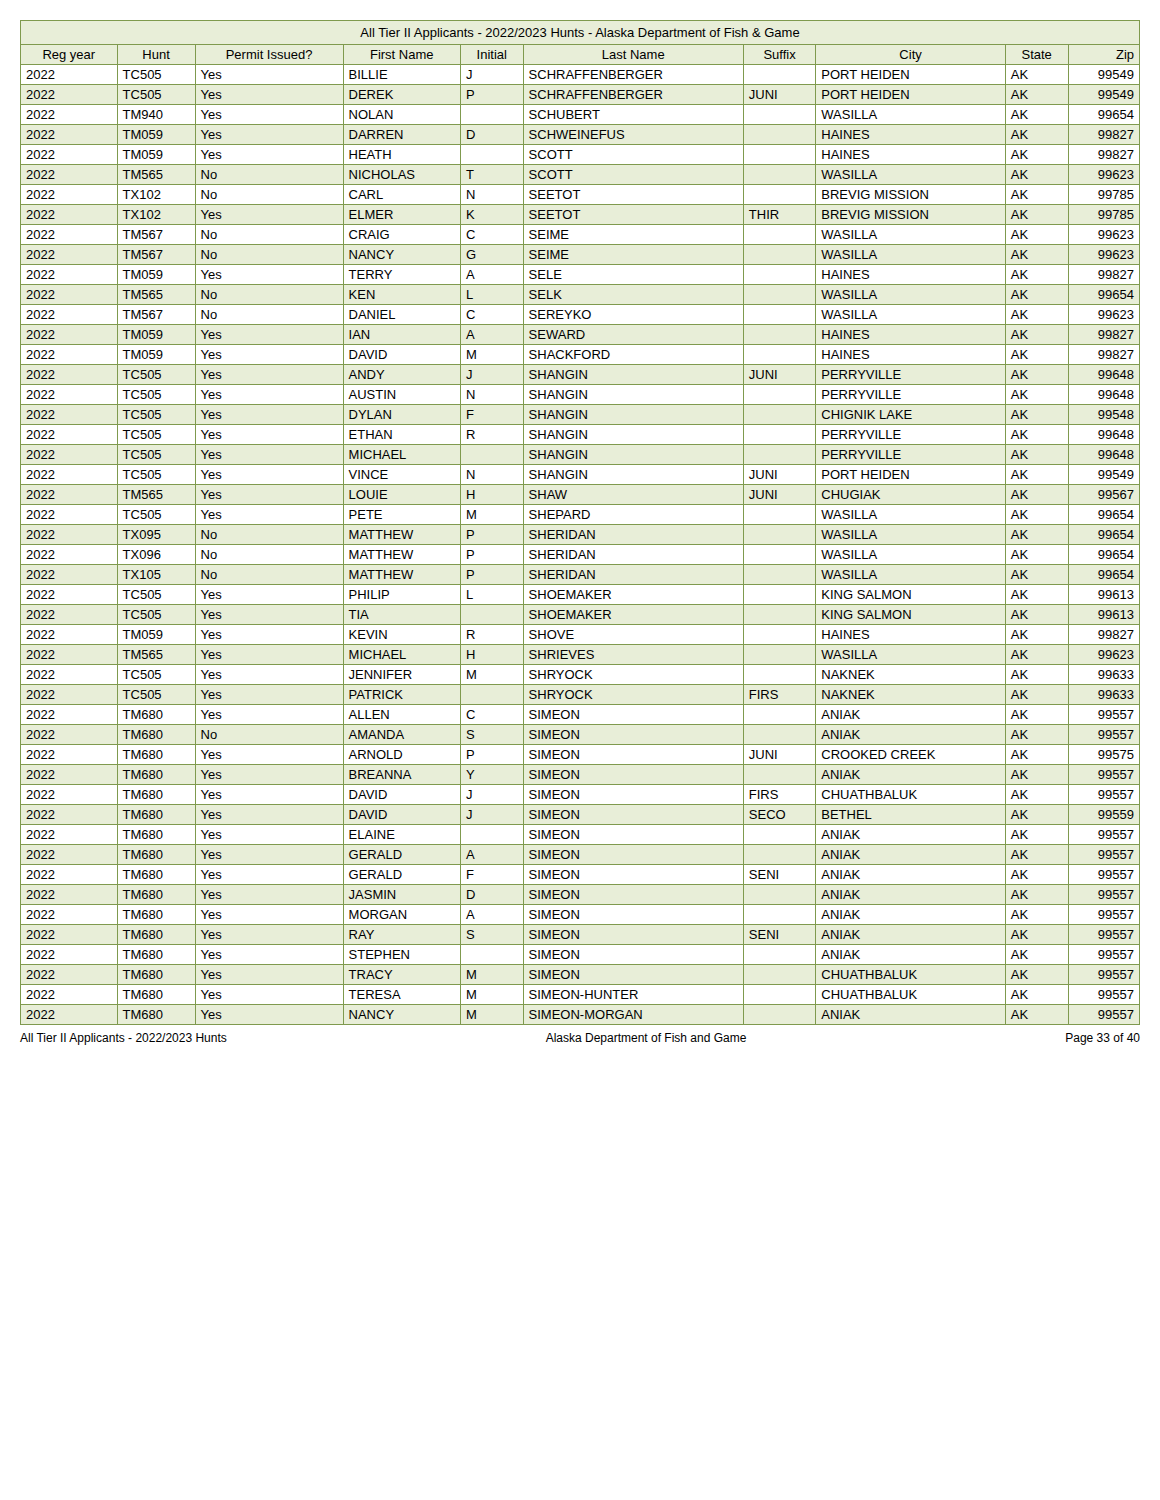All Tier II Applicants - 2022/2023 Hunts - Alaska Department of Fish & Game
| Reg year | Hunt | Permit Issued? | First Name | Initial | Last Name | Suffix | City | State | Zip |
| --- | --- | --- | --- | --- | --- | --- | --- | --- | --- |
| 2022 | TC505 | Yes | BILLIE | J | SCHRAFFENBERGER | | PORT HEIDEN | AK | 99549 |
| 2022 | TC505 | Yes | DEREK | P | SCHRAFFENBERGER | JUNI | PORT HEIDEN | AK | 99549 |
| 2022 | TM940 | Yes | NOLAN | | SCHUBERT | | WASILLA | AK | 99654 |
| 2022 | TM059 | Yes | DARREN | D | SCHWEINEFUS | | HAINES | AK | 99827 |
| 2022 | TM059 | Yes | HEATH | | SCOTT | | HAINES | AK | 99827 |
| 2022 | TM565 | No | NICHOLAS | T | SCOTT | | WASILLA | AK | 99623 |
| 2022 | TX102 | No | CARL | N | SEETOT | | BREVIG MISSION | AK | 99785 |
| 2022 | TX102 | Yes | ELMER | K | SEETOT | THIR | BREVIG MISSION | AK | 99785 |
| 2022 | TM567 | No | CRAIG | C | SEIME | | WASILLA | AK | 99623 |
| 2022 | TM567 | No | NANCY | G | SEIME | | WASILLA | AK | 99623 |
| 2022 | TM059 | Yes | TERRY | A | SELE | | HAINES | AK | 99827 |
| 2022 | TM565 | No | KEN | L | SELK | | WASILLA | AK | 99654 |
| 2022 | TM567 | No | DANIEL | C | SEREYKO | | WASILLA | AK | 99623 |
| 2022 | TM059 | Yes | IAN | A | SEWARD | | HAINES | AK | 99827 |
| 2022 | TM059 | Yes | DAVID | M | SHACKFORD | | HAINES | AK | 99827 |
| 2022 | TC505 | Yes | ANDY | J | SHANGIN | JUNI | PERRYVILLE | AK | 99648 |
| 2022 | TC505 | Yes | AUSTIN | N | SHANGIN | | PERRYVILLE | AK | 99648 |
| 2022 | TC505 | Yes | DYLAN | F | SHANGIN | | CHIGNIK LAKE | AK | 99548 |
| 2022 | TC505 | Yes | ETHAN | R | SHANGIN | | PERRYVILLE | AK | 99648 |
| 2022 | TC505 | Yes | MICHAEL | | SHANGIN | | PERRYVILLE | AK | 99648 |
| 2022 | TC505 | Yes | VINCE | N | SHANGIN | JUNI | PORT HEIDEN | AK | 99549 |
| 2022 | TM565 | Yes | LOUIE | H | SHAW | JUNI | CHUGIAK | AK | 99567 |
| 2022 | TC505 | Yes | PETE | M | SHEPARD | | WASILLA | AK | 99654 |
| 2022 | TX095 | No | MATTHEW | P | SHERIDAN | | WASILLA | AK | 99654 |
| 2022 | TX096 | No | MATTHEW | P | SHERIDAN | | WASILLA | AK | 99654 |
| 2022 | TX105 | No | MATTHEW | P | SHERIDAN | | WASILLA | AK | 99654 |
| 2022 | TC505 | Yes | PHILIP | L | SHOEMAKER | | KING SALMON | AK | 99613 |
| 2022 | TC505 | Yes | TIA | | SHOEMAKER | | KING SALMON | AK | 99613 |
| 2022 | TM059 | Yes | KEVIN | R | SHOVE | | HAINES | AK | 99827 |
| 2022 | TM565 | Yes | MICHAEL | H | SHRIEVES | | WASILLA | AK | 99623 |
| 2022 | TC505 | Yes | JENNIFER | M | SHRYOCK | | NAKNEK | AK | 99633 |
| 2022 | TC505 | Yes | PATRICK | | SHRYOCK | FIRS | NAKNEK | AK | 99633 |
| 2022 | TM680 | Yes | ALLEN | C | SIMEON | | ANIAK | AK | 99557 |
| 2022 | TM680 | No | AMANDA | S | SIMEON | | ANIAK | AK | 99557 |
| 2022 | TM680 | Yes | ARNOLD | P | SIMEON | JUNI | CROOKED CREEK | AK | 99575 |
| 2022 | TM680 | Yes | BREANNA | Y | SIMEON | | ANIAK | AK | 99557 |
| 2022 | TM680 | Yes | DAVID | J | SIMEON | FIRS | CHUATHBALUK | AK | 99557 |
| 2022 | TM680 | Yes | DAVID | J | SIMEON | SECO | BETHEL | AK | 99559 |
| 2022 | TM680 | Yes | ELAINE | | SIMEON | | ANIAK | AK | 99557 |
| 2022 | TM680 | Yes | GERALD | A | SIMEON | | ANIAK | AK | 99557 |
| 2022 | TM680 | Yes | GERALD | F | SIMEON | SENI | ANIAK | AK | 99557 |
| 2022 | TM680 | Yes | JASMIN | D | SIMEON | | ANIAK | AK | 99557 |
| 2022 | TM680 | Yes | MORGAN | A | SIMEON | | ANIAK | AK | 99557 |
| 2022 | TM680 | Yes | RAY | S | SIMEON | SENI | ANIAK | AK | 99557 |
| 2022 | TM680 | Yes | STEPHEN | | SIMEON | | ANIAK | AK | 99557 |
| 2022 | TM680 | Yes | TRACY | M | SIMEON | | CHUATHBALUK | AK | 99557 |
| 2022 | TM680 | Yes | TERESA | M | SIMEON-HUNTER | | CHUATHBALUK | AK | 99557 |
| 2022 | TM680 | Yes | NANCY | M | SIMEON-MORGAN | | ANIAK | AK | 99557 |
All Tier II Applicants - 2022/2023 Hunts Alaska Department of Fish and Game Page 33 of 40